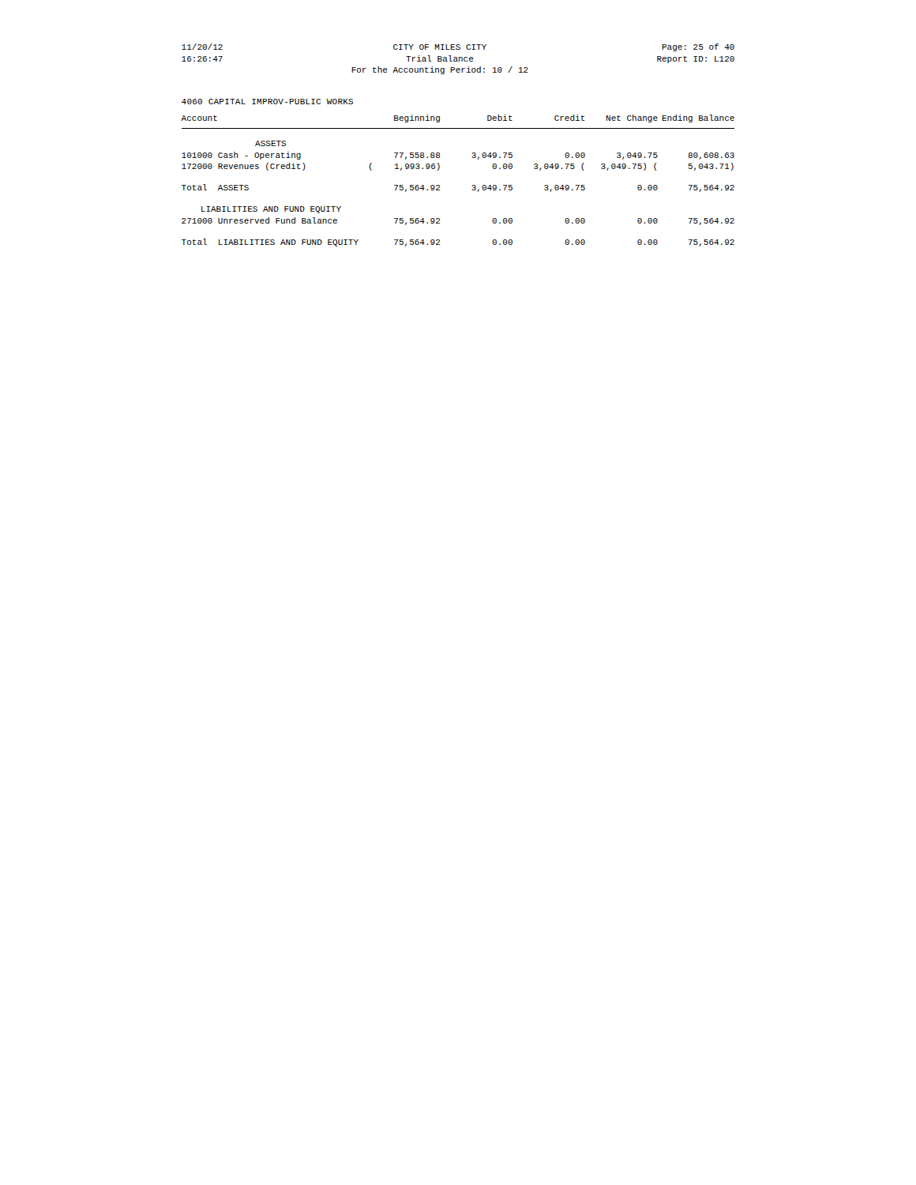11/20/12 16:26:47
CITY OF MILES CITY Trial Balance For the Accounting Period: 10 / 12
Page: 25 of 40 Report ID: L120
4060 CAPITAL IMPROV-PUBLIC WORKS
| Account | Beginning | Debit | Credit | Net Change | Ending Balance |
| --- | --- | --- | --- | --- | --- |
| ASSETS |
| 101000 Cash - Operating | 77,558.88 | 3,049.75 | 0.00 | 3,049.75 | 80,608.63 |
| 172000 Revenues (Credit) | ( 1,993.96) | 0.00 | 3,049.75 ( | 3,049.75) ( | 5,043.71) |
| Total ASSETS | 75,564.92 | 3,049.75 | 3,049.75 | 0.00 | 75,564.92 |
| LIABILITIES AND FUND EQUITY |
| 271000 Unreserved Fund Balance | 75,564.92 | 0.00 | 0.00 | 0.00 | 75,564.92 |
| Total LIABILITIES AND FUND EQUITY | 75,564.92 | 0.00 | 0.00 | 0.00 | 75,564.92 |